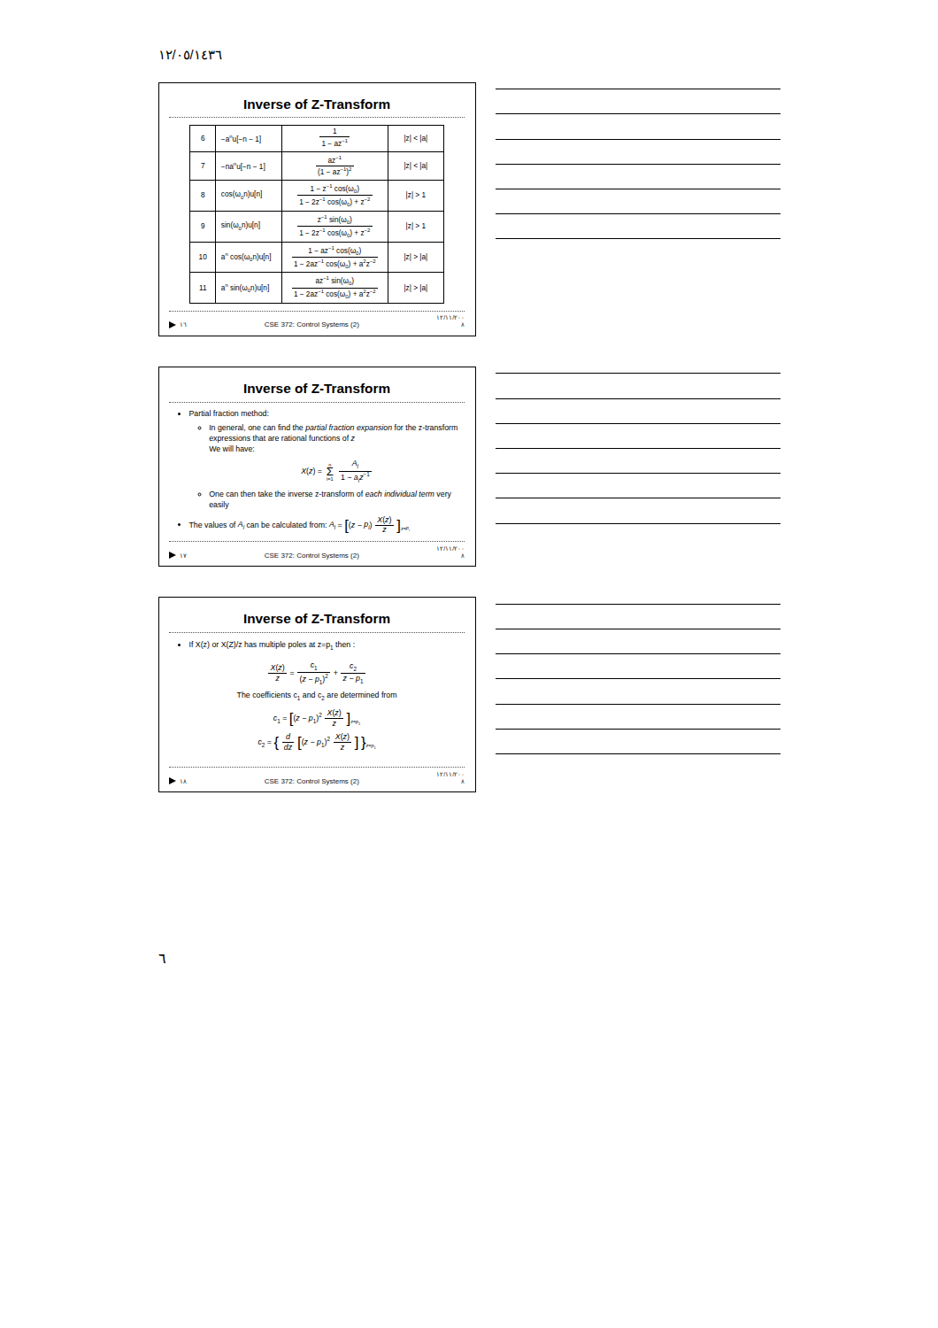١٢/٠٥/١٤٣٦
Inverse of Z-Transform
| 6 | −a n u[−n − 1] | 1 1 − az −1 | /z/ < /a/ |
| 7 | −na n u[−n − 1] | az −1 (1 − az −1 ) 2 | /z/ < /a/ |
| 8 | cos(ω 0 n)u[n] | 1 − z −1 cos(ω 0 ) 1 − 2z −1 cos(ω 0 ) + z −2 | /z/ > 1 |
| 9 | sin(ω 0 n)u[n] | z −1 sin(ω 0 ) 1 − 2z −1 cos(ω 0 ) + z −2 | /z/ > 1 |
| 10 | a n cos(ω 0 n)u[n] | 1 − az −1 cos(ω 0 ) 1 − 2az −1 cos(ω 0 ) + a 2 z −2 | /z/ > /a/ |
| 11 | a n sin(ω 0 n)u[n] | az −1 sin(ω 0 ) 1 − 2az −1 cos(ω 0 ) + a 2 z −2 | /z/ > /a/ |
١٦
CSE 372: Control Systems (2)
١٢/١١/٢٠٠
٨
Inverse of Z-Transform
Partial fraction method:
In general, one can find the partial fraction expansion for the z-transform expressions that are rational functions of z
We will have:
X(z) = Σni=1 Ai 1 − ai z−1
One can then take the inverse z-transform of each individual term very easily
The values of Ai can be calculated from: Ai = [(z − pi) X(z) z ] z=pi
١٧
CSE 372: Control Systems (2)
١٢/١١/٢٠٠
٨
Inverse of Z-Transform
If X(z) or X(Z)/z has multiple poles at z=p1 then :
X(z) z = c1 (z − p1)2 + c2 z − p1
The coefficients c1 and c2 are determined from
c1 = [(z − p1)2 X(z) z ] z=p1
c2 = { d dz [(z − p1)2 X(z) z ] }z=p1
١٨
CSE 372: Control Systems (2)
١٢/١١/٢٠٠
٨
٦